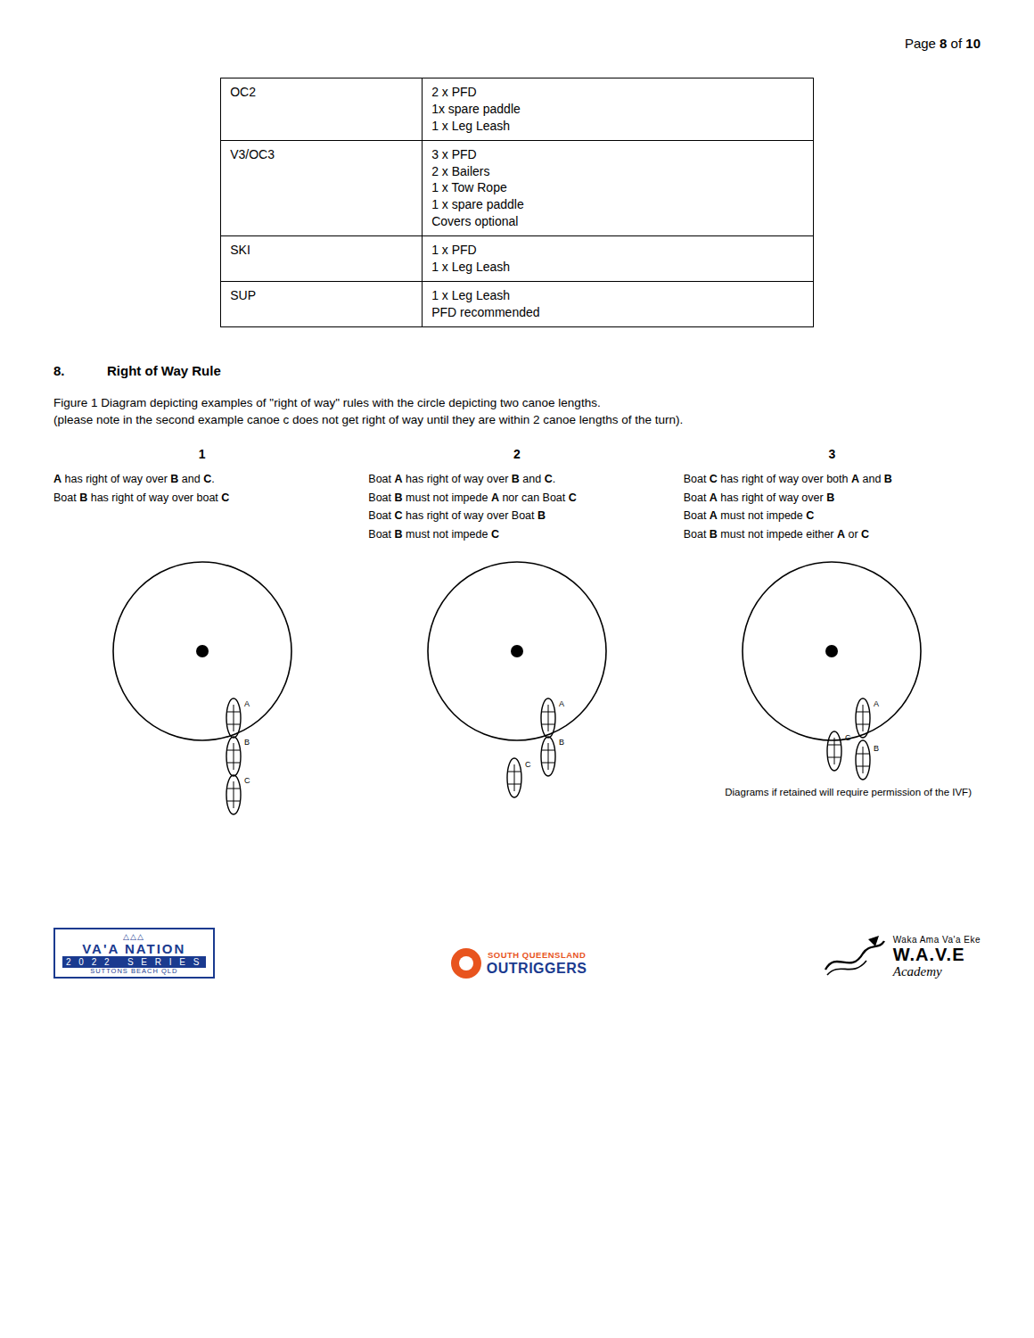Page 8 of 10
| OC2 | 2 x PFD 1x spare paddle 1 x Leg Leash |
| V3/OC3 | 3 x PFD 2 x Bailers 1 x Tow Rope 1 x spare paddle Covers optional |
| SKI | 1 x PFD 1 x Leg Leash |
| SUP | 1 x Leg Leash PFD recommended |
8. Right of Way Rule
Figure 1 Diagram depicting examples of "right of way" rules with the circle depicting two canoe lengths.
(please note in the second example canoe c does not get right of way until they are within 2 canoe lengths of the turn).
1
A has right of way over B and C.
Boat B has right of way over boat C
A B C
2
Boat A has right of way over B and C.
Boat B must not impede A nor can Boat C
Boat C has right of way over Boat B
Boat B must not impede C
A B C
3
Boat C has right of way over both A and B
Boat A has right of way over B
Boat A must not impede C
Boat B must not impede either A or C
A C B
Diagrams if retained will require permission of the IVF)
△△△
VA'A NATION
2 0 2 2 S E R I E S
SUTTONS BEACH QLD
SOUTH QUEENSLAND
OUTRIGGERS
Waka Ama Va'a Eke
W.A.V.E
Academy